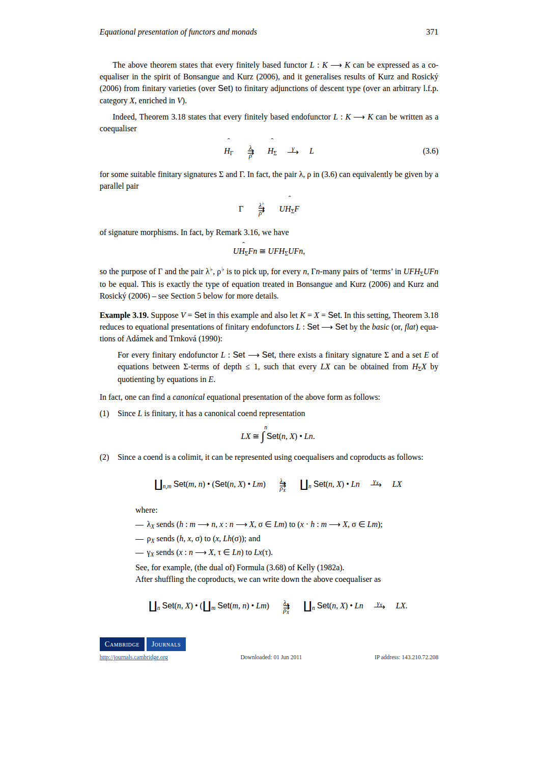Equational presentation of functors and monads 371
The above theorem states that every finitely based functor L : K ⟶ K can be expressed as a coequaliser in the spirit of Bonsangue and Kurz (2006), and it generalises results of Kurz and Rosický (2006) from finitary varieties (over Set) to finitary adjunctions of descent type (over an arbitrary l.f.p. category X, enriched in V).
Indeed, Theorem 3.18 states that every finitely based endofunctor L : K ⟶ K can be written as a coequaliser
̂HΓ λ ⇉ ρ ̂HΣ γ ⟶ L (3.6)
for some suitable finitary signatures Σ and Γ. In fact, the pair λ, ρ in (3.6) can equivalently be given by a parallel pair
Γ λ♭ ⇉ ρ♭ ÛHΣ F
of signature morphisms. In fact, by Remark 3.16, we have
ÛHΣ Fn ≅ UFH ΣUFn,
so the purpose of Γ and the pair λ♭, ρ♭ is to pick up, for every n, Γn-many pairs of ‘terms’ in UFH ΣUFn to be equal. This is exactly the type of equation treated in Bonsangue and Kurz (2006) and Kurz and Rosický (2006) – see Section 5 below for more details.
Example 3.19. Suppose V = Set in this example and also let K = X = Set. In this setting, Theorem 3.18 reduces to equational presentations of finitary endofunctors L : Set ⟶ Set by the basic (or, flat) equations of Adámek and Trnková (1990):
For every finitary endofunctor L : Set ⟶ Set, there exists a finitary signature Σ and a set E of equations between Σ-terms of depth ≤ 1, such that every LX can be obtained from HΣX by quotienting by equations in E.
In fact, one can find a canonical equational presentation of the above form as follows:
Since L is finitary, it has a canonical coend representation
LX ≅ n∫ Set(n, X) • Ln.
Since a coend is a colimit, it can be represented using coequalisers and coproducts as follows:
∐n,m Set(m, n) • (Set(n, X) • Lm) λX ⇉ ρX ∐n Set(n, X) • Ln γX ⟶ LX
where:
λX sends (h : m ⟶ n, x : n ⟶ X, σ ∈ Lm) to (x · h : m ⟶ X, σ ∈ Lm);
ρX sends (h, x, σ) to (x, Lh(σ)); and
γX sends (x : n ⟶ X, τ ∈ Ln) to Lx(τ).
See, for example, (the dual of) Formula (3.68) of Kelly (1982a).
After shuffling the coproducts, we can write down the above coequaliser as
∐n Set(n, X) • (∐m Set(m, n) • Lm) λX ⇉ ρX ∐n Set(n, X) • Ln γX ⟶ LX.
Cambridge
Journals
http://journals.cambridge.org Downloaded: 01 Jun 2011 IP address: 143.210.72.208